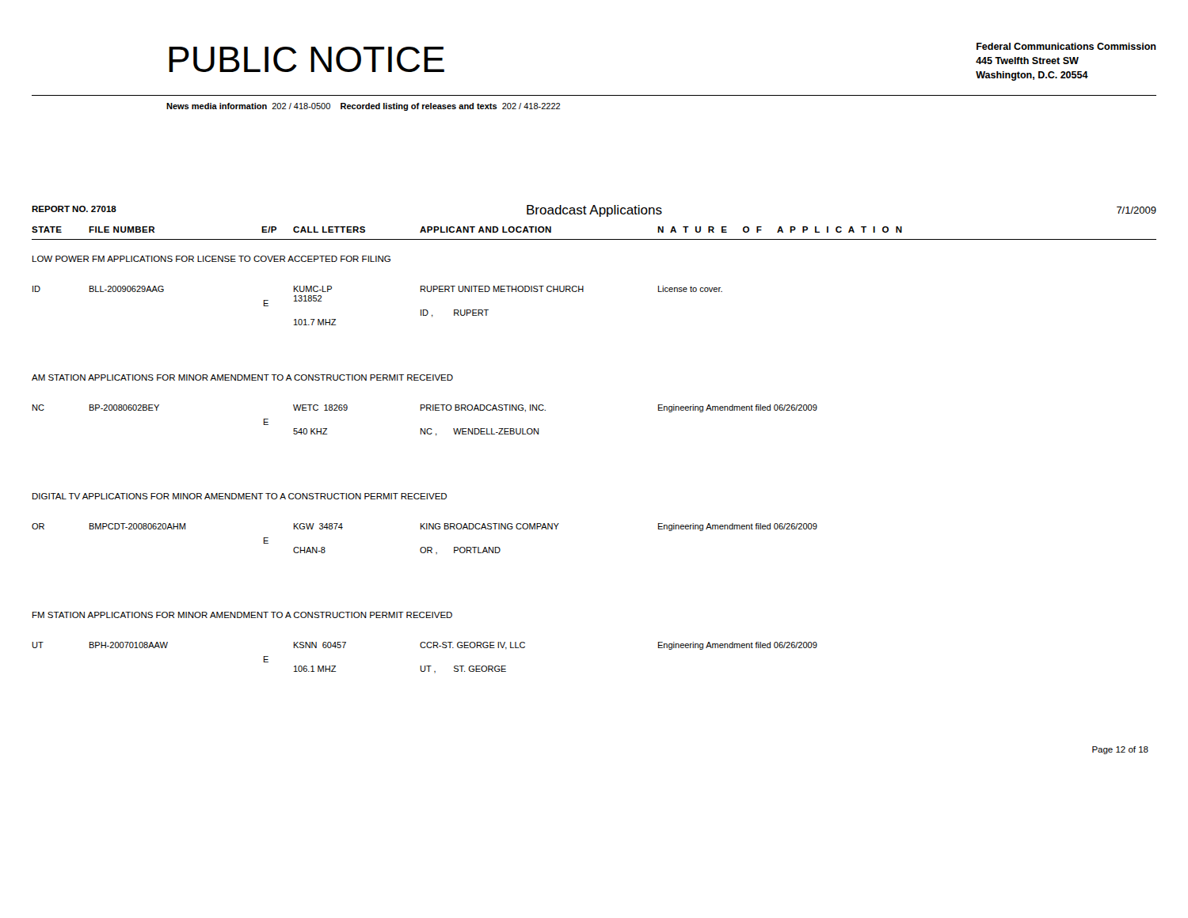PUBLIC NOTICE
Federal Communications Commission
445 Twelfth Street SW
Washington, D.C. 20554
News media information 202 / 418-0500 Recorded listing of releases and texts 202 / 418-2222
REPORT NO. 27018
Broadcast Applications
7/1/2009
STATE FILE NUMBER E/P CALL LETTERS APPLICANT AND LOCATION N A T U R E O F A P P L I C A T I O N
LOW POWER FM APPLICATIONS FOR LICENSE TO COVER ACCEPTED FOR FILING
ID
BLL-20090629AAG
E
KUMC-LP
131852
101.7 MHZ
RUPERT UNITED METHODIST CHURCH
ID , RUPERT
License to cover.
AM STATION APPLICATIONS FOR MINOR AMENDMENT TO A CONSTRUCTION PERMIT RECEIVED
NC
BP-20080602BEY
E
WETC 18269
540 KHZ
PRIETO BROADCASTING, INC.
NC , WENDELL-ZEBULON
Engineering Amendment filed 06/26/2009
DIGITAL TV APPLICATIONS FOR MINOR AMENDMENT TO A CONSTRUCTION PERMIT RECEIVED
OR
BMPCDT-20080620AHM
E
KGW 34874
CHAN-8
KING BROADCASTING COMPANY
OR , PORTLAND
Engineering Amendment filed 06/26/2009
FM STATION APPLICATIONS FOR MINOR AMENDMENT TO A CONSTRUCTION PERMIT RECEIVED
UT
BPH-20070108AAW
E
KSNN 60457
106.1 MHZ
CCR-ST. GEORGE IV, LLC
UT , ST. GEORGE
Engineering Amendment filed 06/26/2009
Page 12 of 18